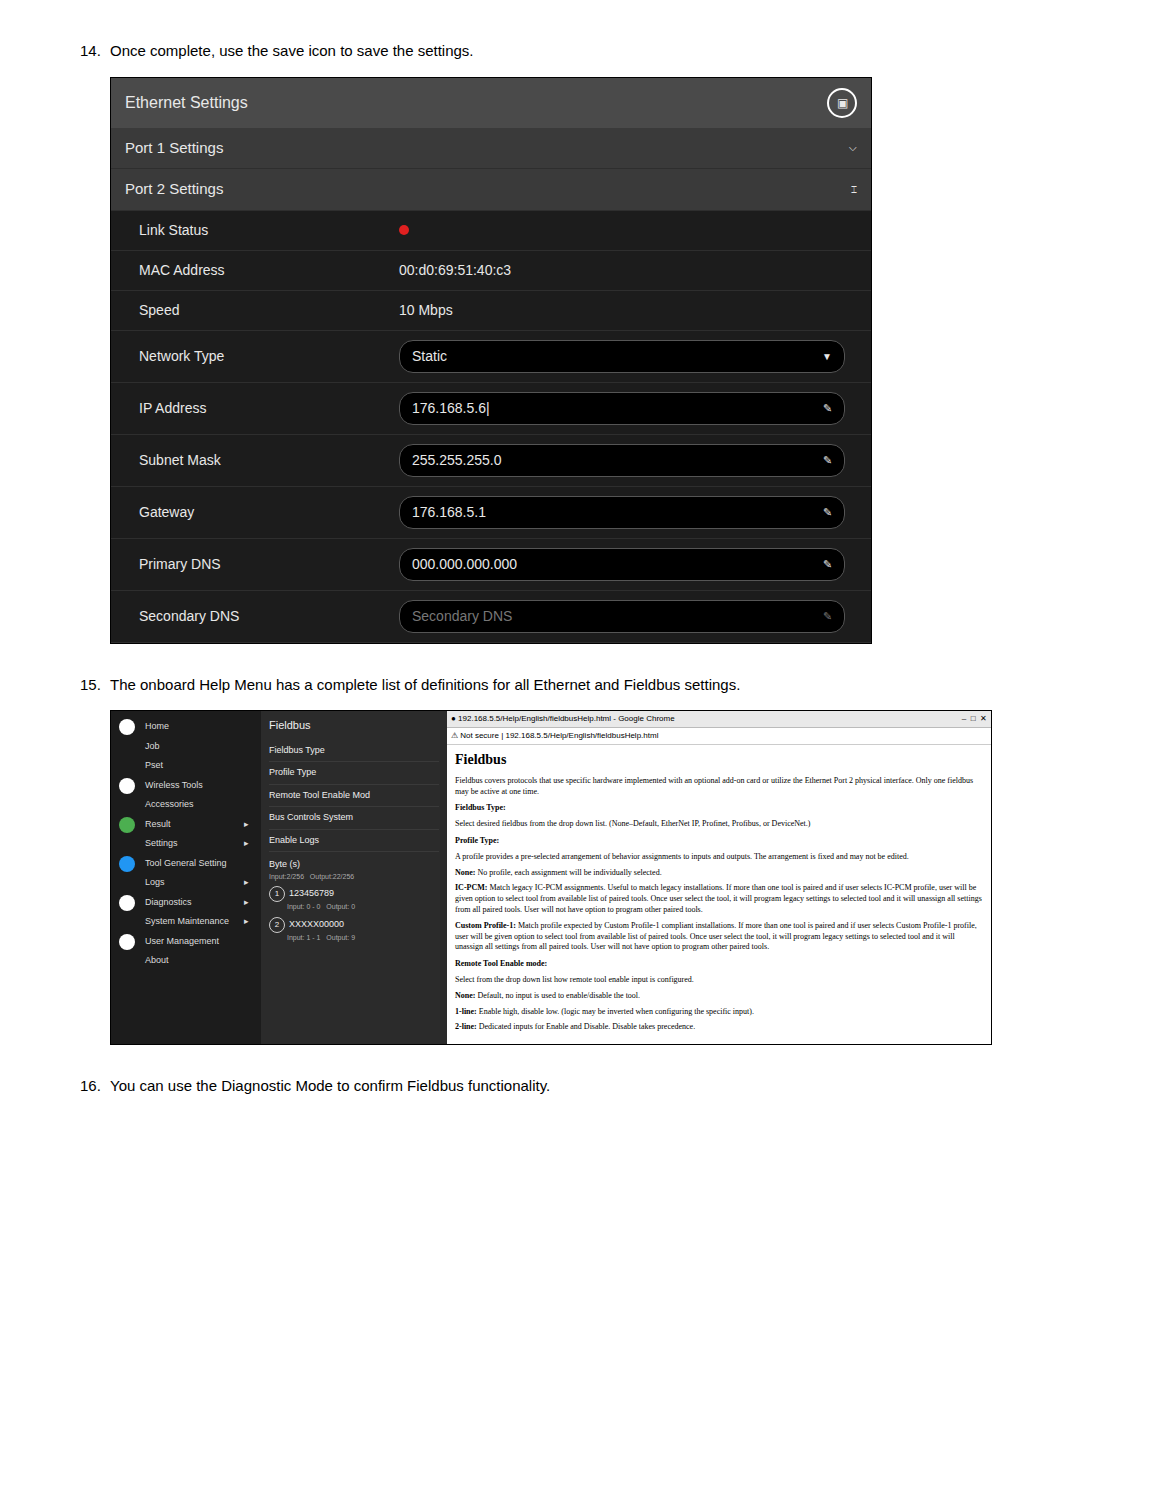14. Once complete, use the save icon to save the settings.
Ethernet Settings ▣
Port 1 Settings ⌵
Port 2 Settings ⌶
Link Status
MAC Address 00:d0:69:51:40:c3
Speed 10 Mbps
Network Type Static▼
IP Address 176.168.5.6|✎
Subnet Mask 255.255.255.0✎
Gateway 176.168.5.1✎
Primary DNS 000.000.000.000✎
Secondary DNS Secondary DNS✎
15. The onboard Help Menu has a complete list of definitions for all Ethernet and Fieldbus settings.
Home
Job
Pset
Wireless Tools
Accessories
Result ▸
Settings ▸
Tool General Setting
Logs ▸
Diagnostics ▸
System Maintenance ▸
User Management
About
Fieldbus
Fieldbus Type
Profile Type
Remote Tool Enable Mod
Bus Controls System
Enable Logs
Byte (s)
Input:2/256 Output:22/256
1 123456789
Input: 0 - 0 Output: 0
2 XXXXX00000
Input: 1 - 1 Output: 9
● 192.168.5.5/Help/English/fieldbusHelp.html - Google Chrome – □ ✕
⚠ Not secure | 192.168.5.5/Help/English/fieldbusHelp.html
Fieldbus
Fieldbus covers protocols that use specific hardware implemented with an optional add-on card or utilize the Ethernet Port 2 physical interface. Only one fieldbus may be active at one time.
Fieldbus Type:
Select desired fieldbus from the drop down list. (None–Default, EtherNet IP, Profinet, Profibus, or DeviceNet.)
Profile Type:
A profile provides a pre-selected arrangement of behavior assignments to inputs and outputs. The arrangement is fixed and may not be edited.
None: No profile, each assignment will be individually selected.
IC-PCM: Match legacy IC-PCM assignments. Useful to match legacy installations. If more than one tool is paired and if user selects IC-PCM profile, user will be given option to select tool from available list of paired tools. Once user select the tool, it will program legacy settings to selected tool and it will unassign all settings from all paired tools. User will not have option to program other paired tools.
Custom Profile-1: Match profile expected by Custom Profile-1 compliant installations. If more than one tool is paired and if user selects Custom Profile-1 profile, user will be given option to select tool from available list of paired tools. Once user select the tool, it will program legacy settings to selected tool and it will unassign all settings from all paired tools. User will not have option to program other paired tools.
Remote Tool Enable mode:
Select from the drop down list how remote tool enable input is configured.
None: Default, no input is used to enable/disable the tool.
1-line: Enable high, disable low. (logic may be inverted when configuring the specific input).
2-line: Dedicated inputs for Enable and Disable. Disable takes precedence.
16. You can use the Diagnostic Mode to confirm Fieldbus functionality.